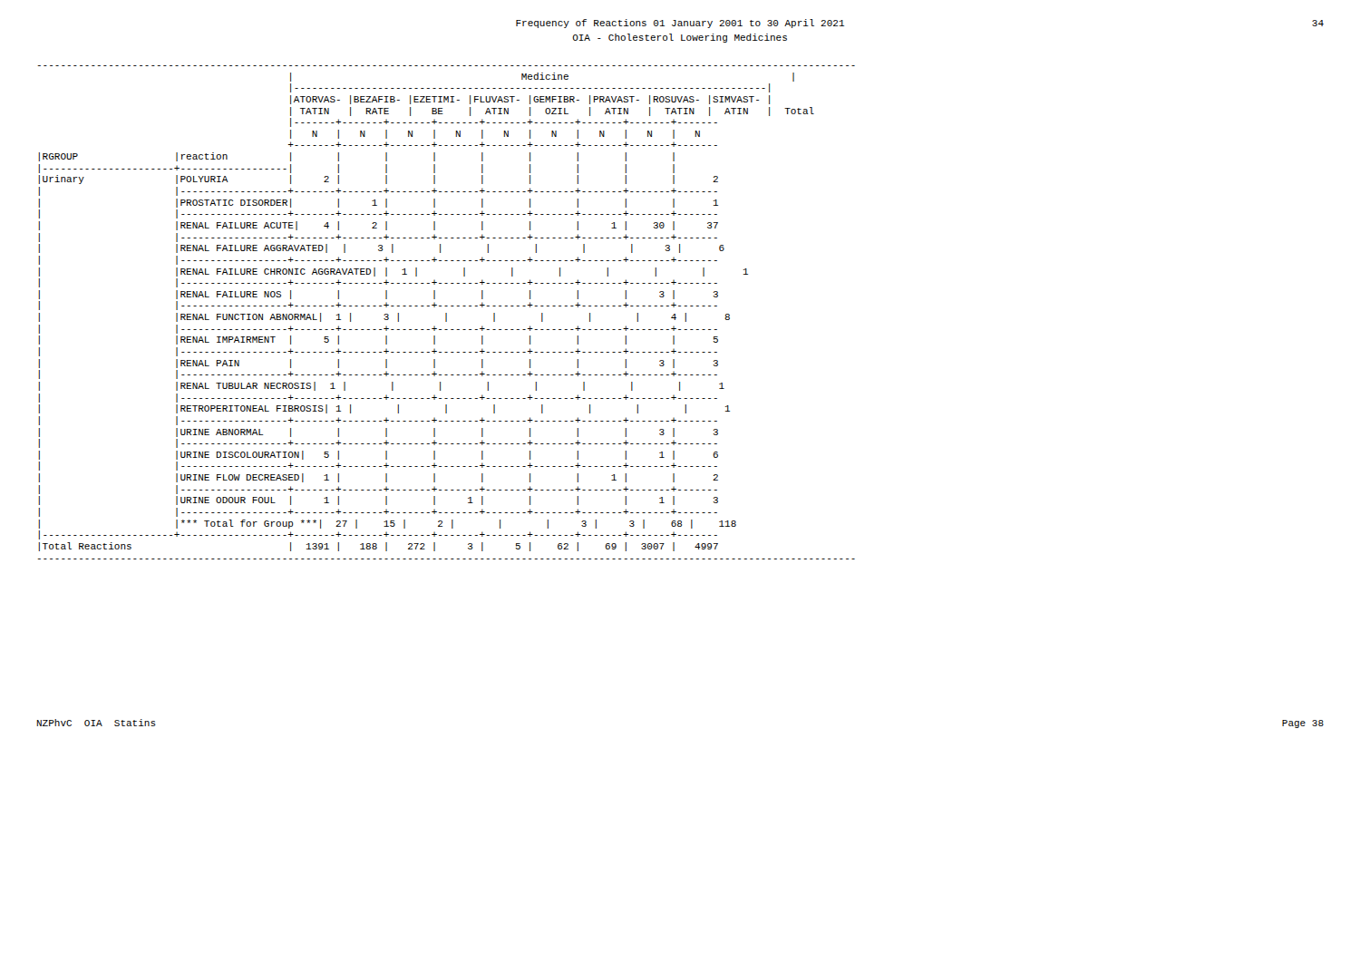Frequency of Reactions 01 January 2001 to 30 April 2021
34
OIA - Cholesterol Lowering Medicines
-----------------------------------------------------------------------------------------------------------------------------------------
                                          |                                      Medicine                                     |
                                          |-------------------------------------------------------------------------------|
                                          |ATORVAS- |BEZAFIB- |EZETIMI- |FLUVAST- |GEMFIBR- |PRAVAST- |ROSUVAS- |SIMVAST- |
                                          | TATIN   |  RATE   |   BE    |  ATIN   |  OZIL   |  ATIN   |  TATIN  |  ATIN   |  Total
                                          |-------+-------+-------+-------+-------+-------+-------+-------+-------
                                          |   N   |   N   |   N   |   N   |   N   |   N   |   N   |   N   |   N
                                          +-------+-------+-------+-------+-------+-------+-------+-------+-------
|RGROUP                |reaction          |       |       |       |       |       |       |       |       |
|----------------------+------------------|       |       |       |       |       |       |       |       |
|Urinary               |POLYURIA          |     2 |       |       |       |       |       |       |       |      2
|                      |------------------+-------+-------+-------+-------+-------+-------+-------+-------+-------
|                      |PROSTATIC DISORDER|       |     1 |       |       |       |       |       |       |      1
|                      |------------------+-------+-------+-------+-------+-------+-------+-------+-------+-------
|                      |RENAL FAILURE ACUTE|    4 |     2 |       |       |       |       |     1 |    30 |     37
|                      |------------------+-------+-------+-------+-------+-------+-------+-------+-------+-------
|                      |RENAL FAILURE AGGRAVATED|  |     3 |       |       |       |       |       |     3 |      6
|                      |------------------+-------+-------+-------+-------+-------+-------+-------+-------+-------
|                      |RENAL FAILURE CHRONIC AGGRAVATED| |  1 |       |       |       |       |       |       |      1
|                      |------------------+-------+-------+-------+-------+-------+-------+-------+-------+-------
|                      |RENAL FAILURE NOS |       |       |       |       |       |       |       |     3 |      3
|                      |------------------+-------+-------+-------+-------+-------+-------+-------+-------+-------
|                      |RENAL FUNCTION ABNORMAL|  1 |     3 |       |       |       |       |       |     4 |      8
|                      |------------------+-------+-------+-------+-------+-------+-------+-------+-------+-------
|                      |RENAL IMPAIRMENT  |     5 |       |       |       |       |       |       |       |      5
|                      |------------------+-------+-------+-------+-------+-------+-------+-------+-------+-------
|                      |RENAL PAIN        |       |       |       |       |       |       |       |     3 |      3
|                      |------------------+-------+-------+-------+-------+-------+-------+-------+-------+-------
|                      |RENAL TUBULAR NECROSIS|  1 |       |       |       |       |       |       |       |      1
|                      |------------------+-------+-------+-------+-------+-------+-------+-------+-------+-------
|                      |RETROPERITONEAL FIBROSIS| 1 |       |       |       |       |       |       |       |      1
|                      |------------------+-------+-------+-------+-------+-------+-------+-------+-------+-------
|                      |URINE ABNORMAL    |       |       |       |       |       |       |       |     3 |      3
|                      |------------------+-------+-------+-------+-------+-------+-------+-------+-------+-------
|                      |URINE DISCOLOURATION|   5 |       |       |       |       |       |       |     1 |      6
|                      |------------------+-------+-------+-------+-------+-------+-------+-------+-------+-------
|                      |URINE FLOW DECREASED|   1 |       |       |       |       |       |     1 |       |      2
|                      |------------------+-------+-------+-------+-------+-------+-------+-------+-------+-------
|                      |URINE ODOUR FOUL  |     1 |       |       |     1 |       |       |       |     1 |      3
|                      |------------------+-------+-------+-------+-------+-------+-------+-------+-------+-------
|                      |*** Total for Group ***|  27 |    15 |     2 |       |       |     3 |     3 |    68 |    118
|----------------------+------------------+-------+-------+-------+-------+-------+-------+-------+-------+-------
|Total Reactions                          |  1391 |   188 |   272 |     3 |     5 |    62 |    69 |  3007 |   4997
-----------------------------------------------------------------------------------------------------------------------------------------
NZPhvC OIA Statins Page 38